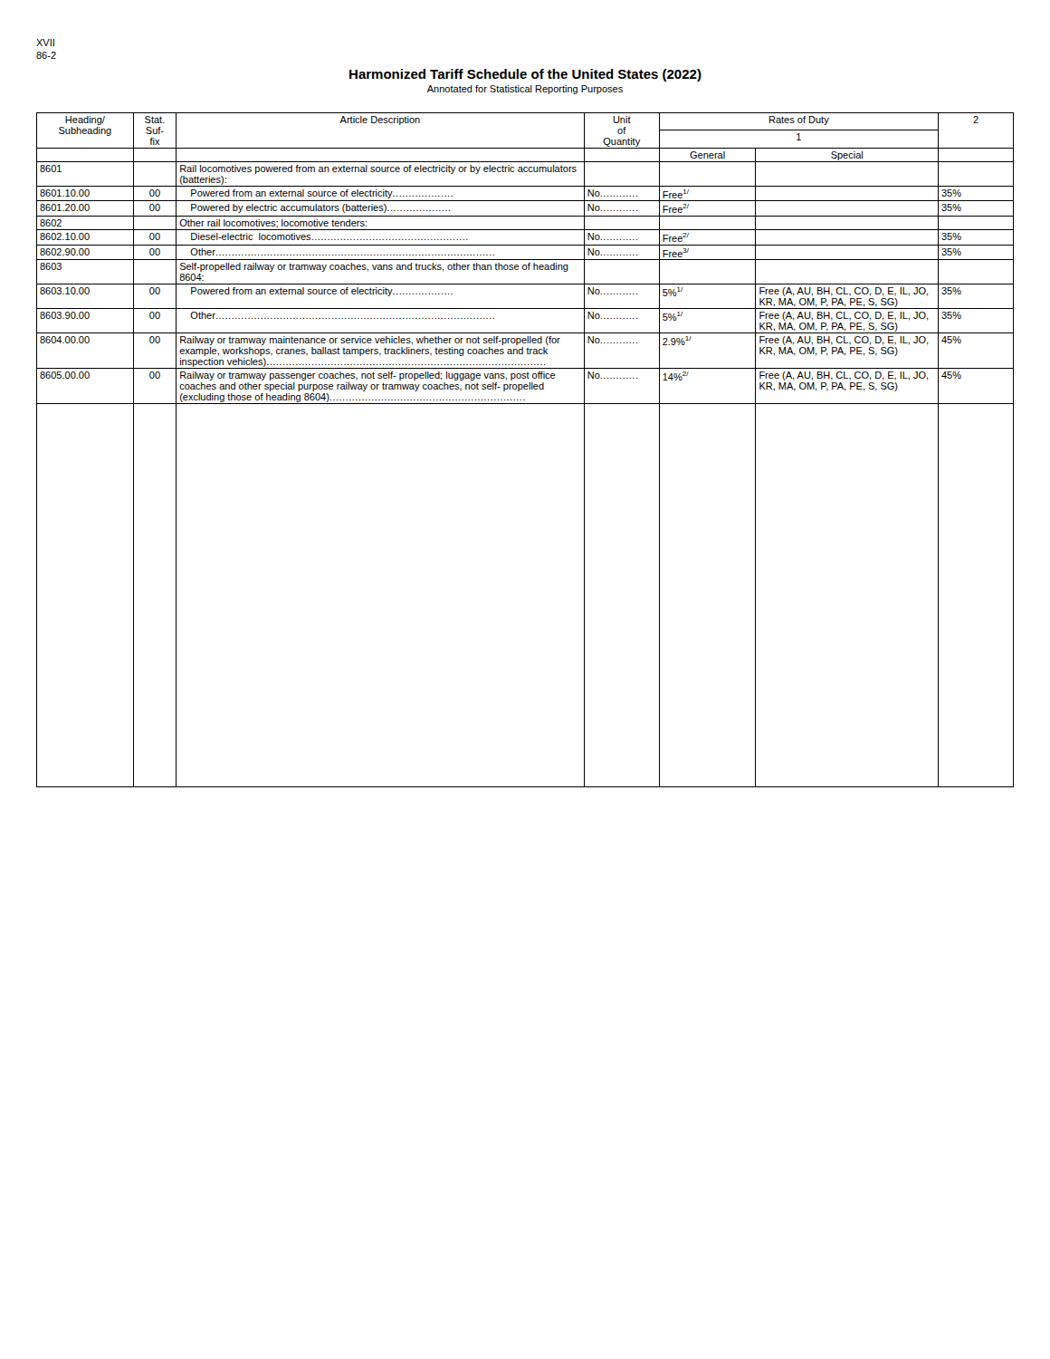XVII
86-2
Harmonized Tariff Schedule of the United States (2022)
Annotated for Statistical Reporting Purposes
| Heading/ Subheading | Stat. Suf- fix | Article Description | Unit of Quantity | Rates of Duty | 2 |
| --- | --- | --- | --- | --- | --- |
| 1 |
| | | | | General | Special | |
| 8601 | | Rail locomotives powered from an external source of electricity or by electric accumulators (batteries): | | | | |
| 8601.10.00 | 00 | Powered from an external source of electricity ................... | No ............ | Free 1/ | | 35% |
| 8601.20.00 | 00 | Powered by electric accumulators (batteries) .................... | No ............ | Free 2/ | | 35% |
| 8602 | | Other rail locomotives; locomotive tenders: | | | | |
| 8602.10.00 | 00 | Diesel-electric locomotives ................................................. | No ............ | Free 2/ | | 35% |
| 8602.90.00 | 00 | Other ....................................................................................... | No ............ | Free 3/ | | 35% |
| 8603 | | Self-propelled railway or tramway coaches, vans and trucks, other than those of heading 8604: | | | | |
| 8603.10.00 | 00 | Powered from an external source of electricity ................... | No ............ | 5% 1/ | Free (A, AU, BH, CL, CO, D, E, IL, JO, KR, MA, OM, P, PA, PE, S, SG) | 35% |
| 8603.90.00 | 00 | Other ....................................................................................... | No ............ | 5% 1/ | Free (A, AU, BH, CL, CO, D, E, IL, JO, KR, MA, OM, P, PA, PE, S, SG) | 35% |
| 8604.00.00 | 00 | Railway or tramway maintenance or service vehicles, whether or not self-propelled (for example, workshops, cranes, ballast tampers, trackliners, testing coaches and track inspection vehicles) ....................................................................................... | No ............ | 2.9% 1/ | Free (A, AU, BH, CL, CO, D, E, IL, JO, KR, MA, OM, P, PA, PE, S, SG) | 45% |
| 8605.00.00 | 00 | Railway or tramway passenger coaches, not self- propelled; luggage vans, post office coaches and other special purpose railway or tramway coaches, not self- propelled (excluding those of heading 8604) ............................................................. | No ............ | 14% 2/ | Free (A, AU, BH, CL, CO, D, E, IL, JO, KR, MA, OM, P, PA, PE, S, SG) | 45% |